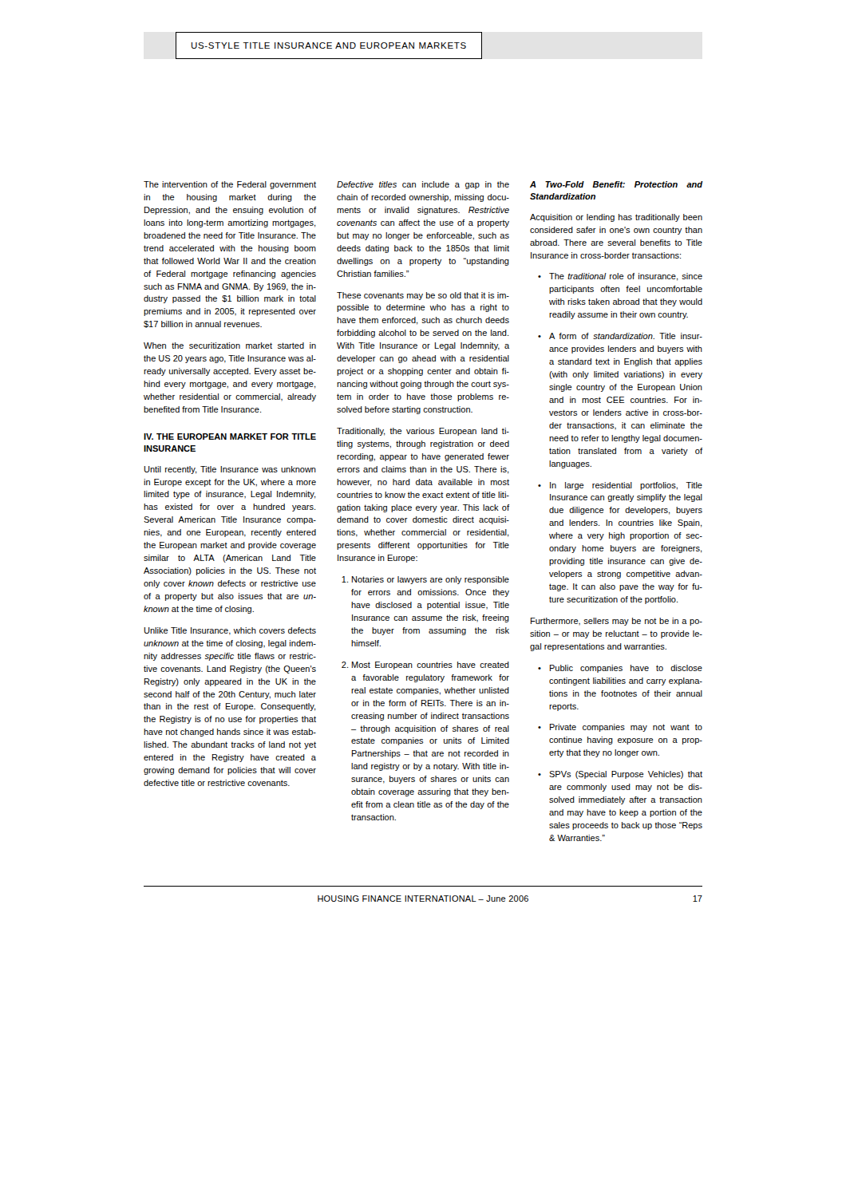US-Style Title Insurance and European Markets
The intervention of the Federal government in the housing market during the Depression, and the ensuing evolution of loans into long-term amortizing mortgages, broadened the need for Title Insurance. The trend accelerated with the housing boom that followed World War II and the creation of Federal mortgage refinancing agencies such as FNMA and GNMA. By 1969, the industry passed the $1 billion mark in total premiums and in 2005, it represented over $17 billion in annual revenues.
When the securitization market started in the US 20 years ago, Title Insurance was already universally accepted. Every asset behind every mortgage, and every mortgage, whether residential or commercial, already benefited from Title Insurance.
IV. The European Market for Title Insurance
Until recently, Title Insurance was unknown in Europe except for the UK, where a more limited type of insurance, Legal Indemnity, has existed for over a hundred years. Several American Title Insurance companies, and one European, recently entered the European market and provide coverage similar to ALTA (American Land Title Association) policies in the US. These not only cover known defects or restrictive use of a property but also issues that are unknown at the time of closing.
Unlike Title Insurance, which covers defects unknown at the time of closing, legal indemnity addresses specific title flaws or restrictive covenants. Land Registry (the Queen's Registry) only appeared in the UK in the second half of the 20th Century, much later than in the rest of Europe. Consequently, the Registry is of no use for properties that have not changed hands since it was established. The abundant tracks of land not yet entered in the Registry have created a growing demand for policies that will cover defective title or restrictive covenants.
Defective titles can include a gap in the chain of recorded ownership, missing documents or invalid signatures. Restrictive covenants can affect the use of a property but may no longer be enforceable, such as deeds dating back to the 1850s that limit dwellings on a property to “upstanding Christian families.”
These covenants may be so old that it is impossible to determine who has a right to have them enforced, such as church deeds forbidding alcohol to be served on the land. With Title Insurance or Legal Indemnity, a developer can go ahead with a residential project or a shopping center and obtain financing without going through the court system in order to have those problems resolved before starting construction.
Traditionally, the various European land titling systems, through registration or deed recording, appear to have generated fewer errors and claims than in the US. There is, however, no hard data available in most countries to know the exact extent of title litigation taking place every year. This lack of demand to cover domestic direct acquisitions, whether commercial or residential, presents different opportunities for Title Insurance in Europe:
Notaries or lawyers are only responsible for errors and omissions. Once they have disclosed a potential issue, Title Insurance can assume the risk, freeing the buyer from assuming the risk himself.
Most European countries have created a favorable regulatory framework for real estate companies, whether unlisted or in the form of REITs. There is an increasing number of indirect transactions – through acquisition of shares of real estate companies or units of Limited Partnerships – that are not recorded in land registry or by a notary. With title insurance, buyers of shares or units can obtain coverage assuring that they benefit from a clean title as of the day of the transaction.
A Two-Fold Benefit: Protection and Standardization
Acquisition or lending has traditionally been considered safer in one's own country than abroad. There are several benefits to Title Insurance in cross-border transactions:
The traditional role of insurance, since participants often feel uncomfortable with risks taken abroad that they would readily assume in their own country.
A form of standardization. Title insurance provides lenders and buyers with a standard text in English that applies (with only limited variations) in every single country of the European Union and in most CEE countries. For investors or lenders active in cross-border transactions, it can eliminate the need to refer to lengthy legal documentation translated from a variety of languages.
In large residential portfolios, Title Insurance can greatly simplify the legal due diligence for developers, buyers and lenders. In countries like Spain, where a very high proportion of secondary home buyers are foreigners, providing title insurance can give developers a strong competitive advantage. It can also pave the way for future securitization of the portfolio.
Furthermore, sellers may be not be in a position – or may be reluctant – to provide legal representations and warranties.
Public companies have to disclose contingent liabilities and carry explanations in the footnotes of their annual reports.
Private companies may not want to continue having exposure on a property that they no longer own.
SPVs (Special Purpose Vehicles) that are commonly used may not be dissolved immediately after a transaction and may have to keep a portion of the sales proceeds to back up those “Reps & Warranties.”
HOUSING FINANCE INTERNATIONAL – June 2006
17